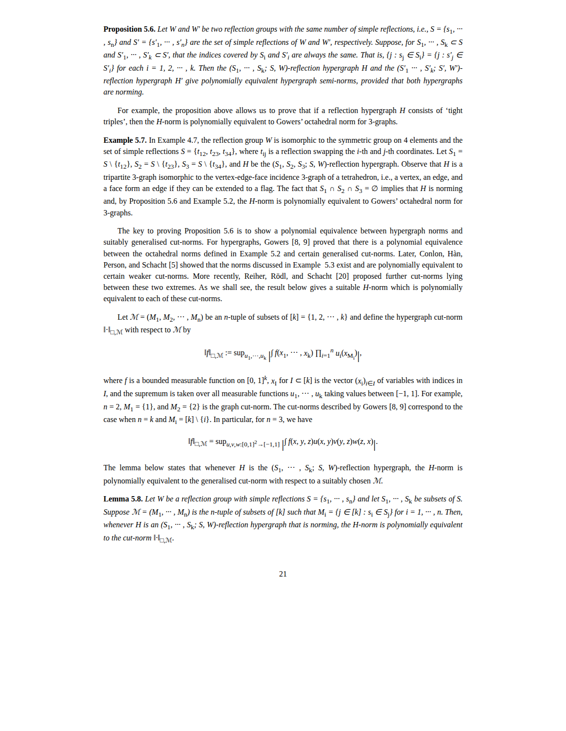Proposition 5.6. Let W and W′ be two reflection groups with the same number of simple reflections, i.e., S = {s1, ··· , sn} and S′ = {s′1, ··· , s′n} are the set of simple reflections of W and W′, respectively. Suppose, for S1, ··· , Sk ⊂ S and S′1, ··· , S′k ⊂ S′, that the indices covered by Si and S′i are always the same. That is, {j : sj ∈ Si} = {j : s′j ∈ S′i} for each i = 1, 2, ··· , k. Then the (S1, ··· , Sk; S, W)-reflection hypergraph H and the (S′1 ··· , S′k; S′, W′)-reflection hypergraph H′ give polynomially equivalent hypergraph semi-norms, provided that both hypergraphs are norming.
For example, the proposition above allows us to prove that if a reflection hypergraph H consists of ‘tight triples’, then the H-norm is polynomially equivalent to Gowers’ octahedral norm for 3-graphs.
Example 5.7. In Example 4.7, the reflection group W is isomorphic to the symmetric group on 4 elements and the set of simple reflections S = {t12, t23, t34}, where tij is a reflection swapping the i-th and j-th coordinates. Let S1 = S \ {t12}, S2 = S \ {t23}, S3 = S \ {t34}, and H be the (S1, S2, S3; S, W)-reflection hypergraph. Observe that H is a tripartite 3-graph isomorphic to the vertex-edge-face incidence 3-graph of a tetrahedron, i.e., a vertex, an edge, and a face form an edge if they can be extended to a flag. The fact that S1 ∩ S2 ∩ S3 = ∅ implies that H is norming and, by Proposition 5.6 and Example 5.2, the H-norm is polynomially equivalent to Gowers’ octahedral norm for 3-graphs.
The key to proving Proposition 5.6 is to show a polynomial equivalence between hypergraph norms and suitably generalised cut-norms. For hypergraphs, Gowers [8, 9] proved that there is a polynomial equivalence between the octahedral norms defined in Example 5.2 and certain generalised cut-norms. Later, Conlon, Hàn, Person, and Schacht [5] showed that the norms discussed in Example 5.3 exist and are polynomially equivalent to certain weaker cut-norms. More recently, Reiher, Rödl, and Schacht [20] proposed further cut-norms lying between these two extremes. As we shall see, the result below gives a suitable H-norm which is polynomially equivalent to each of these cut-norms.
Let ℳ = (M1, M2, ··· , Mn) be an n-tuple of subsets of [k] = {1, 2, ··· , k} and define the hypergraph cut-norm ‖·‖□,ℳ with respect to ℳ by
‖f‖□,ℳ := supu1,···,uk |∫ f(x1, ··· , xk) ∏i=1n ui(xMi)|,
where f is a bounded measurable function on [0, 1]k, xI for I ⊂ [k] is the vector (xi)i∈I of variables with indices in I, and the supremum is taken over all measurable functions u1, ··· , uk taking values between [−1, 1]. For example, n = 2, M1 = {1}, and M2 = {2} is the graph cut-norm. The cut-norms described by Gowers [8, 9] correspond to the case when n = k and Mi = [k] \ {i}. In particular, for n = 3, we have
‖f‖□,ℳ = supu,v,w:[0,1]2→[−1,1] |∫ f(x, y, z)u(x, y)v(y, z)w(z, x)|.
The lemma below states that whenever H is the (S1, ··· , Sk; S, W)-reflection hypergraph, the H-norm is polynomially equivalent to the generalised cut-norm with respect to a suitably chosen ℳ.
Lemma 5.8. Let W be a reflection group with simple reflections S = {s1, ··· , sn} and let S1, ··· , Sk be subsets of S. Suppose ℳ = (M1, ··· , Mn) is the n-tuple of subsets of [k] such that Mi = {j ∈ [k] : si ∈ Sj} for i = 1, ··· , n. Then, whenever H is an (S1, ··· , Sk; S, W)-reflection hypergraph that is norming, the H-norm is polynomially equivalent to the cut-norm ‖·‖□,ℳ.
21